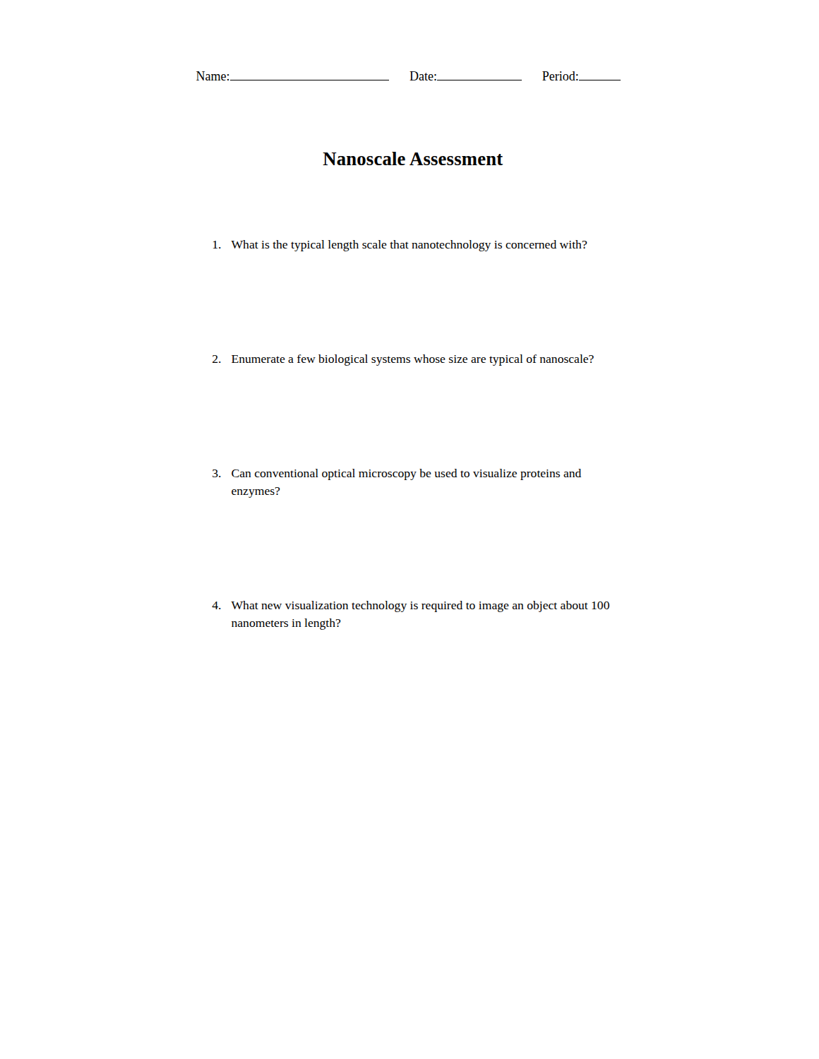Name: Date: Period:
Nanoscale Assessment
What is the typical length scale that nanotechnology is concerned with?
Enumerate a few biological systems whose size are typical of nanoscale?
Can conventional optical microscopy be used to visualize proteins and enzymes?
What new visualization technology is required to image an object about 100 nanometers in length?